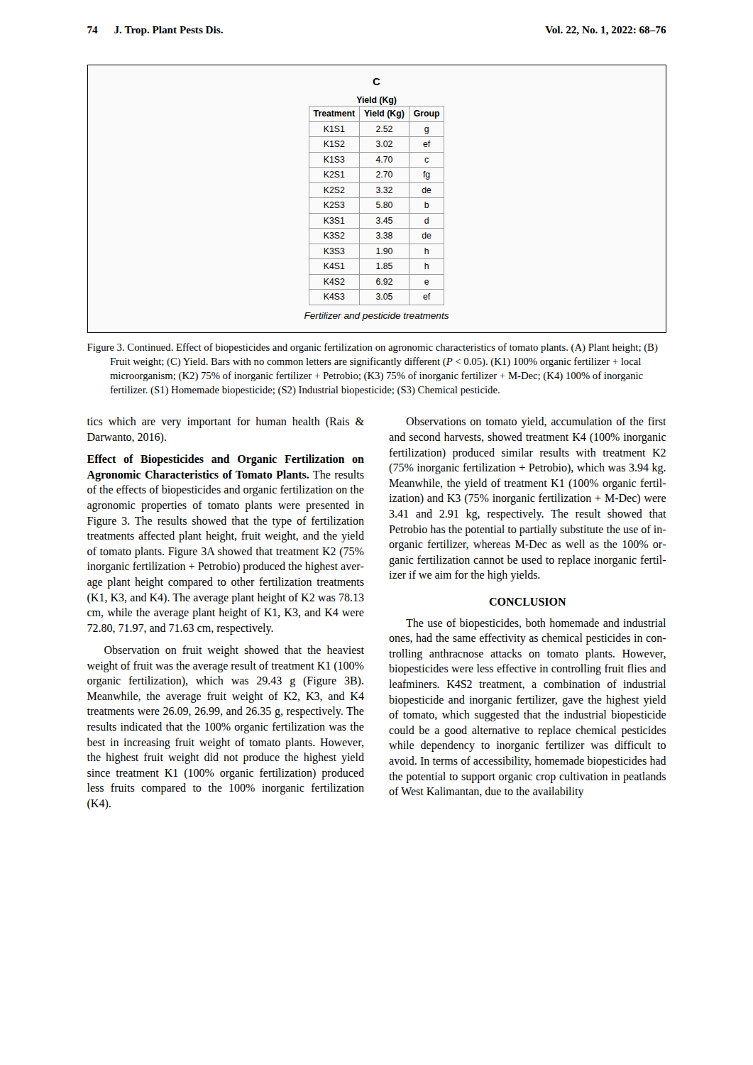74 J. Trop. Plant Pests Dis.
Vol. 22, No. 1, 2022: 68–76
C
Yield (Kg)
| Treatment | Yield (Kg) | Group |
| --- | --- | --- |
| K1S1 | 2.52 | g |
| K1S2 | 3.02 | ef |
| K1S3 | 4.70 | c |
| K2S1 | 2.70 | fg |
| K2S2 | 3.32 | de |
| K2S3 | 5.80 | b |
| K3S1 | 3.45 | d |
| K3S2 | 3.38 | de |
| K3S3 | 1.90 | h |
| K4S1 | 1.85 | h |
| K4S2 | 6.92 | e |
| K4S3 | 3.05 | ef |
Fertilizer and pesticide treatments
Figure 3. Continued. Effect of biopesticides and organic fertilization on agronomic characteristics of tomato plants. (A) Plant height; (B) Fruit weight; (C) Yield. Bars with no common letters are significantly different (P < 0.05). (K1) 100% organic fertilizer + local microorganism; (K2) 75% of inorganic fertilizer + Petrobio; (K3) 75% of inorganic fertilizer + M-Dec; (K4) 100% of inorganic fertilizer. (S1) Homemade biopesticide; (S2) Industrial biopesticide; (S3) Chemical pesticide.
tics which are very important for human health (Rais & Darwanto, 2016).
Effect of Biopesticides and Organic Fertilization on Agronomic Characteristics of Tomato Plants. The results of the effects of biopesticides and organic fertilization on the agronomic properties of tomato plants were presented in Figure 3. The results showed that the type of fertilization treatments affected plant height, fruit weight, and the yield of tomato plants. Figure 3A showed that treatment K2 (75% inorganic fertilization + Petrobio) produced the highest average plant height compared to other fertilization treatments (K1, K3, and K4). The average plant height of K2 was 78.13 cm, while the average plant height of K1, K3, and K4 were 72.80, 71.97, and 71.63 cm, respectively.
Observation on fruit weight showed that the heaviest weight of fruit was the average result of treatment K1 (100% organic fertilization), which was 29.43 g (Figure 3B). Meanwhile, the average fruit weight of K2, K3, and K4 treatments were 26.09, 26.99, and 26.35 g, respectively. The results indicated that the 100% organic fertilization was the best in increasing fruit weight of tomato plants. However, the highest fruit weight did not produce the highest yield since treatment K1 (100% organic fertilization) produced less fruits compared to the 100% inorganic fertilization (K4).
Observations on tomato yield, accumulation of the first and second harvests, showed treatment K4 (100% inorganic fertilization) produced similar results with treatment K2 (75% inorganic fertilization + Petrobio), which was 3.94 kg. Meanwhile, the yield of treatment K1 (100% organic fertilization) and K3 (75% inorganic fertilization + M-Dec) were 3.41 and 2.91 kg, respectively. The result showed that Petrobio has the potential to partially substitute the use of inorganic fertilizer, whereas M-Dec as well as the 100% organic fertilization cannot be used to replace inorganic fertilizer if we aim for the high yields.
CONCLUSION
The use of biopesticides, both homemade and industrial ones, had the same effectivity as chemical pesticides in controlling anthracnose attacks on tomato plants. However, biopesticides were less effective in controlling fruit flies and leafminers. K4S2 treatment, a combination of industrial biopesticide and inorganic fertilizer, gave the highest yield of tomato, which suggested that the industrial biopesticide could be a good alternative to replace chemical pesticides while dependency to inorganic fertilizer was difficult to avoid. In terms of accessibility, homemade biopesticides had the potential to support organic crop cultivation in peatlands of West Kalimantan, due to the availability